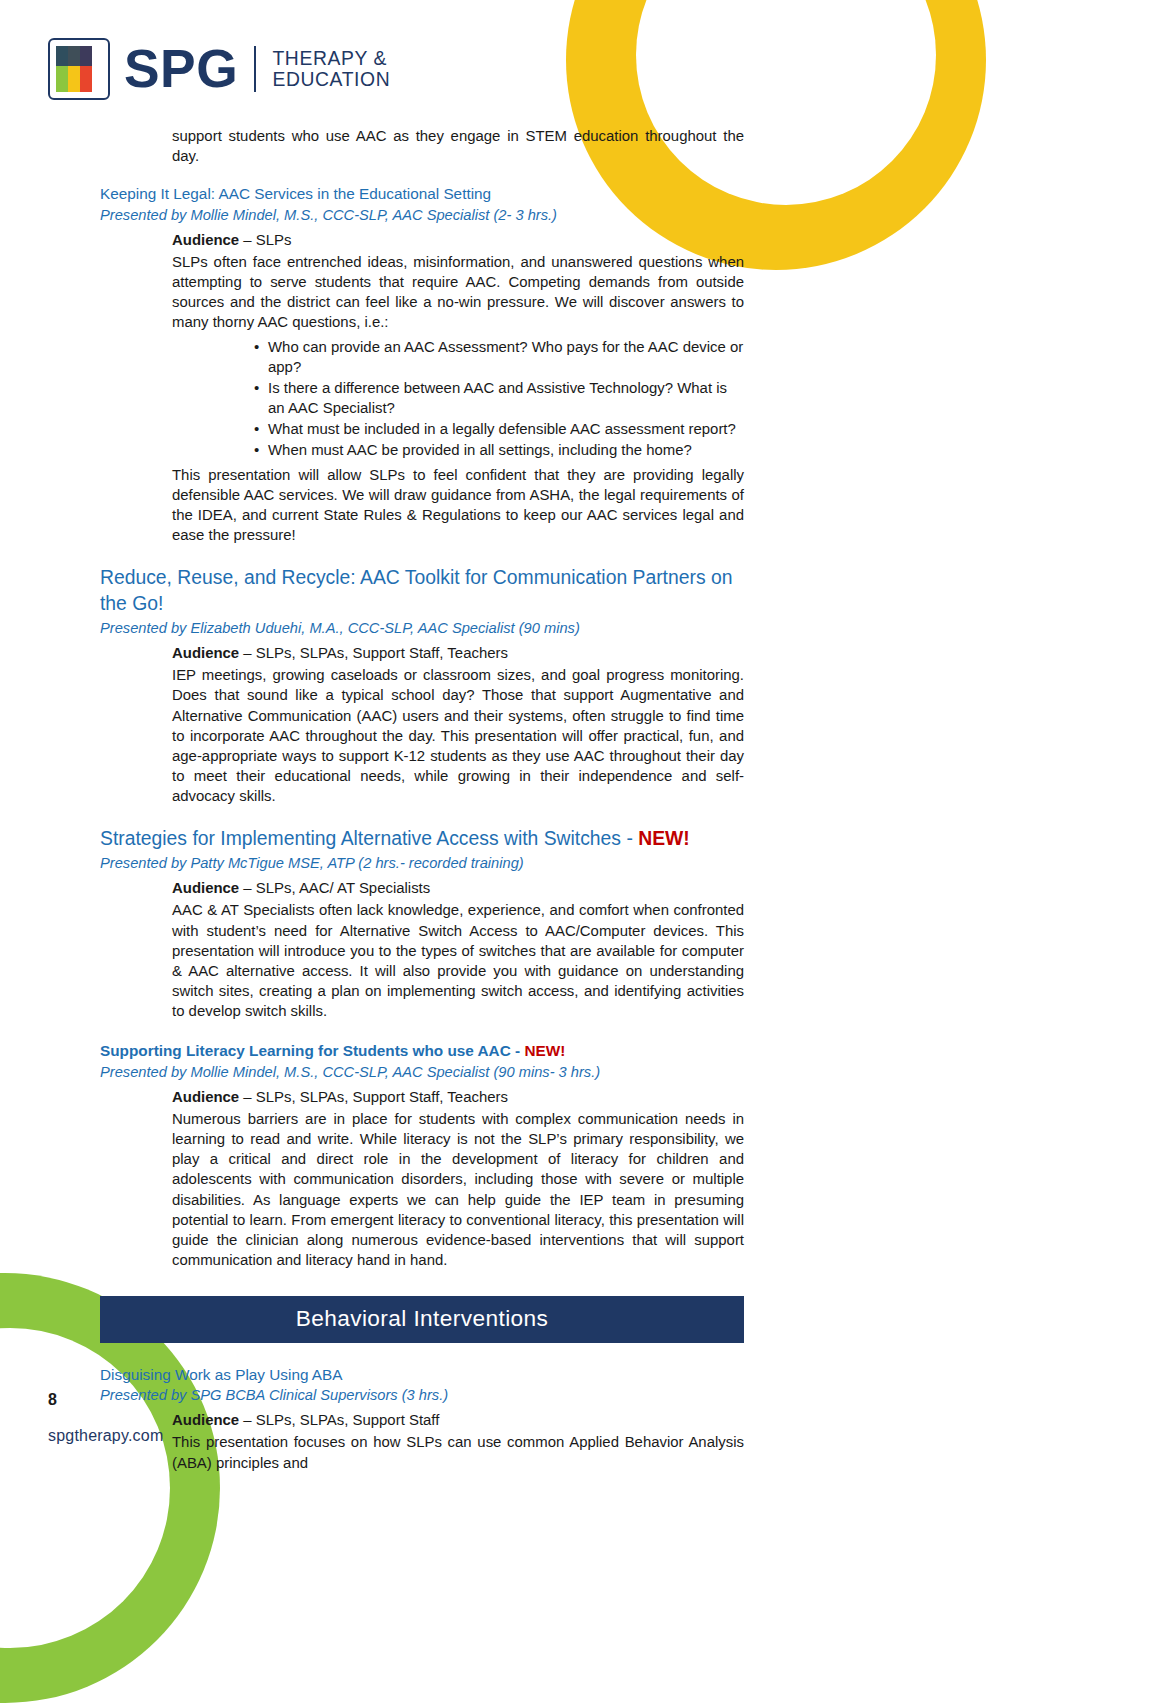SPG
Therapy &
Education
support students who use AAC as they engage in STEM education throughout the day.
Keeping It Legal: AAC Services in the Educational Setting
Presented by Mollie Mindel, M.S., CCC-SLP, AAC Specialist (2- 3 hrs.)
Audience – SLPs
SLPs often face entrenched ideas, misinformation, and unanswered questions when attempting to serve students that require AAC. Competing demands from outside sources and the district can feel like a no-win pressure. We will discover answers to many thorny AAC questions, i.e.:
Who can provide an AAC Assessment? Who pays for the AAC device or app?
Is there a difference between AAC and Assistive Technology? What is an AAC Specialist?
What must be included in a legally defensible AAC assessment report?
When must AAC be provided in all settings, including the home?
This presentation will allow SLPs to feel confident that they are providing legally defensible AAC services. We will draw guidance from ASHA, the legal requirements of the IDEA, and current State Rules & Regulations to keep our AAC services legal and ease the pressure!
Reduce, Reuse, and Recycle: AAC Toolkit for Communication Partners on the Go!
Presented by Elizabeth Uduehi, M.A., CCC-SLP, AAC Specialist (90 mins)
Audience – SLPs, SLPAs, Support Staff, Teachers
IEP meetings, growing caseloads or classroom sizes, and goal progress monitoring. Does that sound like a typical school day? Those that support Augmentative and Alternative Communication (AAC) users and their systems, often struggle to find time to incorporate AAC throughout the day. This presentation will offer practical, fun, and age-appropriate ways to support K-12 students as they use AAC throughout their day to meet their educational needs, while growing in their independence and self-advocacy skills.
Strategies for Implementing Alternative Access with Switches - NEW!
Presented by Patty McTigue MSE, ATP (2 hrs.- recorded training)
Audience – SLPs, AAC/ AT Specialists
AAC & AT Specialists often lack knowledge, experience, and comfort when confronted with student’s need for Alternative Switch Access to AAC/Computer devices. This presentation will introduce you to the types of switches that are available for computer & AAC alternative access. It will also provide you with guidance on understanding switch sites, creating a plan on implementing switch access, and identifying activities to develop switch skills.
Supporting Literacy Learning for Students who use AAC - NEW!
Presented by Mollie Mindel, M.S., CCC-SLP, AAC Specialist (90 mins- 3 hrs.)
Audience – SLPs, SLPAs, Support Staff, Teachers
Numerous barriers are in place for students with complex communication needs in learning to read and write. While literacy is not the SLP’s primary responsibility, we play a critical and direct role in the development of literacy for children and adolescents with communication disorders, including those with severe or multiple disabilities. As language experts we can help guide the IEP team in presuming potential to learn. From emergent literacy to conventional literacy, this presentation will guide the clinician along numerous evidence-based interventions that will support communication and literacy hand in hand.
Behavioral Interventions
Disguising Work as Play Using ABA
Presented by SPG BCBA Clinical Supervisors (3 hrs.)
Audience – SLPs, SLPAs, Support Staff
This presentation focuses on how SLPs can use common Applied Behavior Analysis (ABA) principles and
8
spgtherapy.com